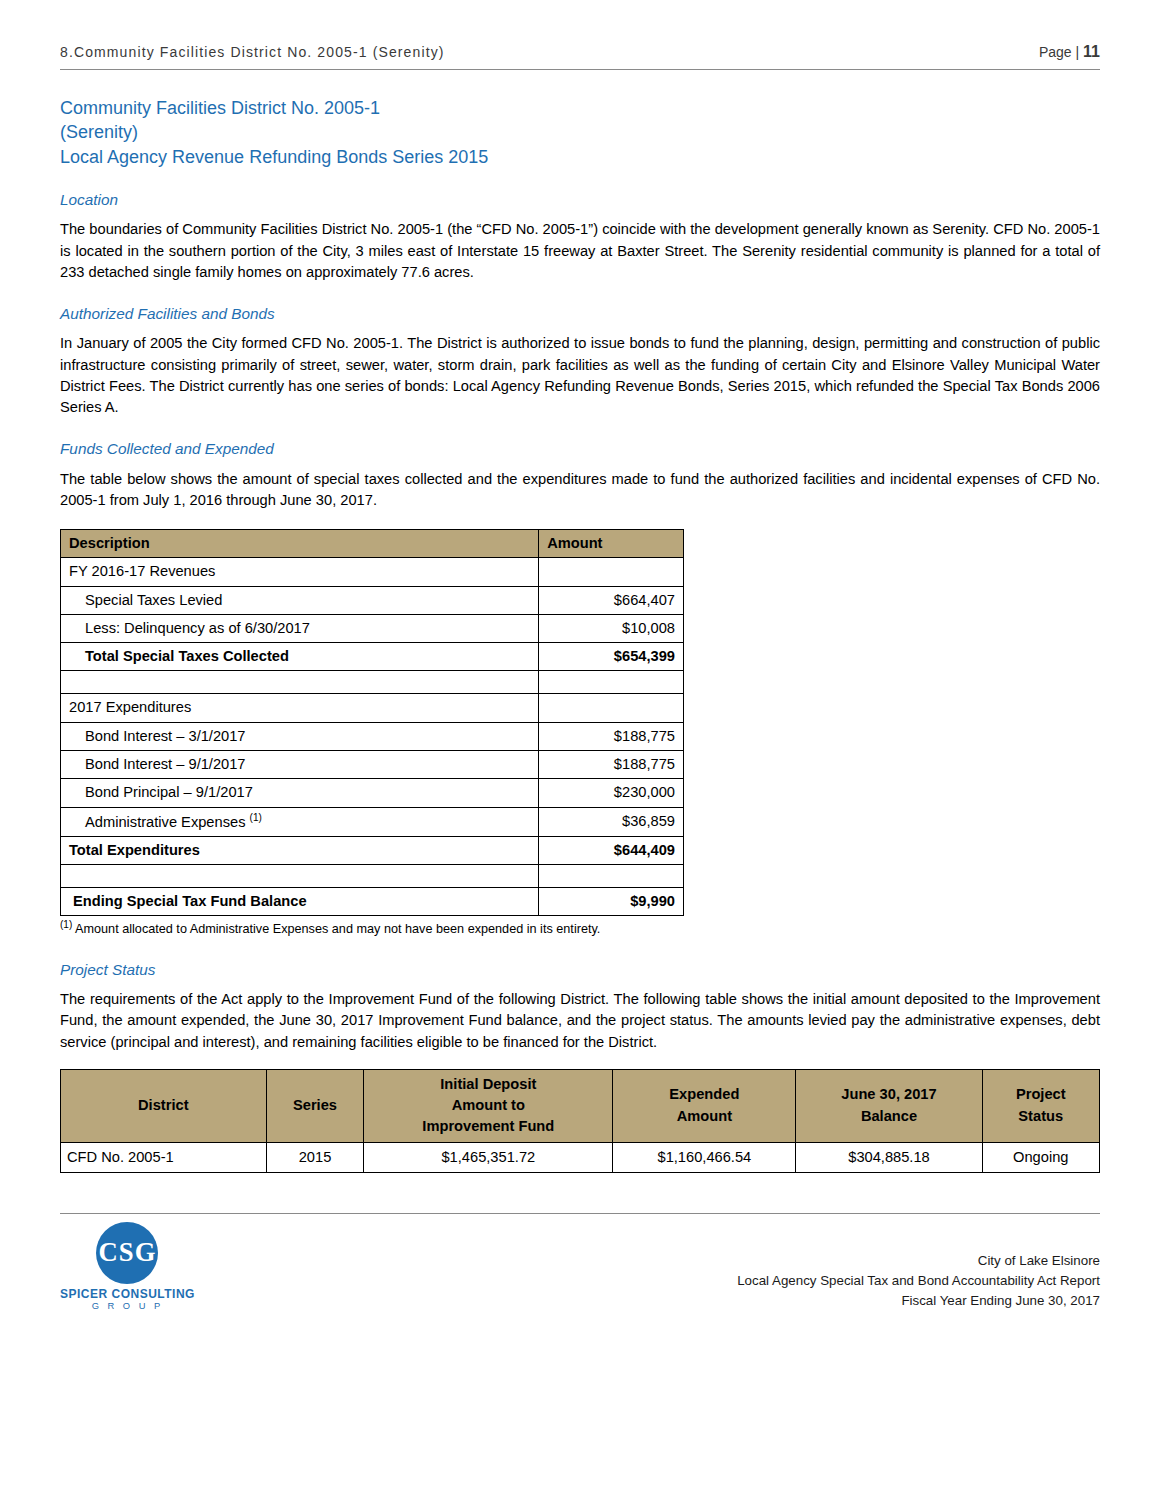8.Community Facilities District No. 2005-1 (Serenity)
Page | 11
Community Facilities District No. 2005-1
(Serenity)
Local Agency Revenue Refunding Bonds Series 2015
Location
The boundaries of Community Facilities District No. 2005-1 (the “CFD No. 2005-1”) coincide with the development generally known as Serenity. CFD No. 2005-1 is located in the southern portion of the City, 3 miles east of Interstate 15 freeway at Baxter Street. The Serenity residential community is planned for a total of 233 detached single family homes on approximately 77.6 acres.
Authorized Facilities and Bonds
In January of 2005 the City formed CFD No. 2005-1. The District is authorized to issue bonds to fund the planning, design, permitting and construction of public infrastructure consisting primarily of street, sewer, water, storm drain, park facilities as well as the funding of certain City and Elsinore Valley Municipal Water District Fees. The District currently has one series of bonds: Local Agency Refunding Revenue Bonds, Series 2015, which refunded the Special Tax Bonds 2006 Series A.
Funds Collected and Expended
The table below shows the amount of special taxes collected and the expenditures made to fund the authorized facilities and incidental expenses of CFD No. 2005-1 from July 1, 2016 through June 30, 2017.
| Description | Amount |
| --- | --- |
| FY 2016-17 Revenues | |
| Special Taxes Levied | $664,407 |
| Less: Delinquency as of 6/30/2017 | $10,008 |
| Total Special Taxes Collected | $654,399 |
| 2017 Expenditures | |
| Bond Interest – 3/1/2017 | $188,775 |
| Bond Interest – 9/1/2017 | $188,775 |
| Bond Principal – 9/1/2017 | $230,000 |
| Administrative Expenses (1) | $36,859 |
| Total Expenditures | $644,409 |
| Ending Special Tax Fund Balance | $9,990 |
(1) Amount allocated to Administrative Expenses and may not have been expended in its entirety.
Project Status
The requirements of the Act apply to the Improvement Fund of the following District. The following table shows the initial amount deposited to the Improvement Fund, the amount expended, the June 30, 2017 Improvement Fund balance, and the project status. The amounts levied pay the administrative expenses, debt service (principal and interest), and remaining facilities eligible to be financed for the District.
| District | Series | Initial Deposit Amount to Improvement Fund | Expended Amount | June 30, 2017 Balance | Project Status |
| --- | --- | --- | --- | --- | --- |
| CFD No. 2005-1 | 2015 | $1,465,351.72 | $1,160,466.54 | $304,885.18 | Ongoing |
CSG
SPICER CONSULTING
G R O U P
City of Lake Elsinore
Local Agency Special Tax and Bond Accountability Act Report
Fiscal Year Ending June 30, 2017